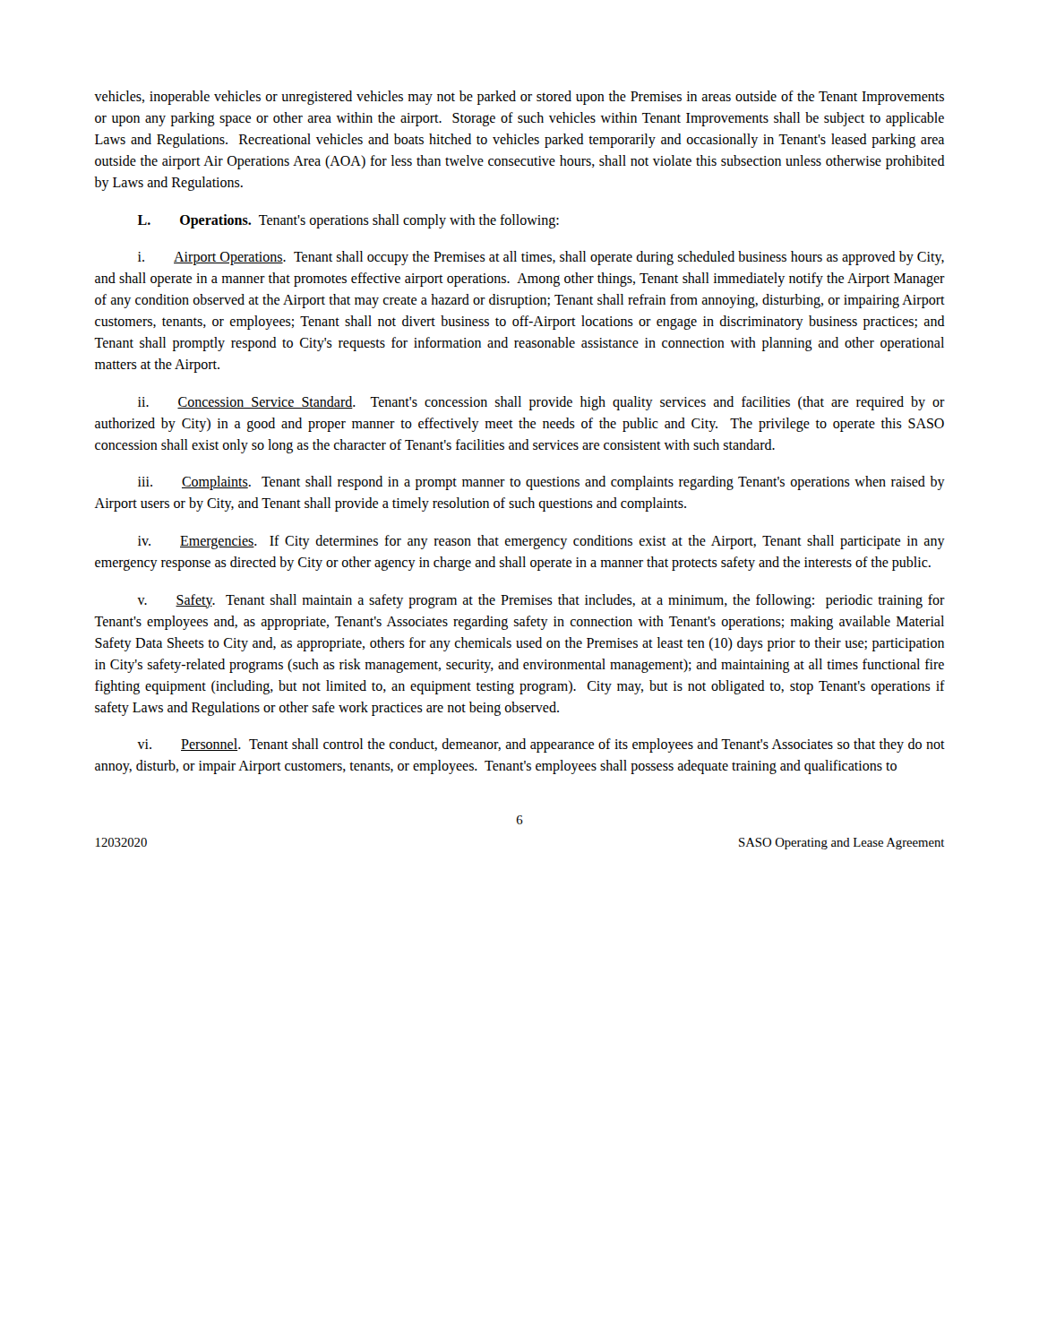vehicles, inoperable vehicles or unregistered vehicles may not be parked or stored upon the Premises in areas outside of the Tenant Improvements or upon any parking space or other area within the airport. Storage of such vehicles within Tenant Improvements shall be subject to applicable Laws and Regulations. Recreational vehicles and boats hitched to vehicles parked temporarily and occasionally in Tenant's leased parking area outside the airport Air Operations Area (AOA) for less than twelve consecutive hours, shall not violate this subsection unless otherwise prohibited by Laws and Regulations.
L.  Operations. Tenant's operations shall comply with the following:
i.  Airport Operations. Tenant shall occupy the Premises at all times, shall operate during scheduled business hours as approved by City, and shall operate in a manner that promotes effective airport operations. Among other things, Tenant shall immediately notify the Airport Manager of any condition observed at the Airport that may create a hazard or disruption; Tenant shall refrain from annoying, disturbing, or impairing Airport customers, tenants, or employees; Tenant shall not divert business to off-Airport locations or engage in discriminatory business practices; and Tenant shall promptly respond to City's requests for information and reasonable assistance in connection with planning and other operational matters at the Airport.
ii.  Concession Service Standard. Tenant's concession shall provide high quality services and facilities (that are required by or authorized by City) in a good and proper manner to effectively meet the needs of the public and City. The privilege to operate this SASO concession shall exist only so long as the character of Tenant's facilities and services are consistent with such standard.
iii.  Complaints. Tenant shall respond in a prompt manner to questions and complaints regarding Tenant's operations when raised by Airport users or by City, and Tenant shall provide a timely resolution of such questions and complaints.
iv.  Emergencies. If City determines for any reason that emergency conditions exist at the Airport, Tenant shall participate in any emergency response as directed by City or other agency in charge and shall operate in a manner that protects safety and the interests of the public.
v.  Safety. Tenant shall maintain a safety program at the Premises that includes, at a minimum, the following: periodic training for Tenant's employees and, as appropriate, Tenant's Associates regarding safety in connection with Tenant's operations; making available Material Safety Data Sheets to City and, as appropriate, others for any chemicals used on the Premises at least ten (10) days prior to their use; participation in City's safety-related programs (such as risk management, security, and environmental management); and maintaining at all times functional fire fighting equipment (including, but not limited to, an equipment testing program). City may, but is not obligated to, stop Tenant's operations if safety Laws and Regulations or other safe work practices are not being observed.
vi.  Personnel. Tenant shall control the conduct, demeanor, and appearance of its employees and Tenant's Associates so that they do not annoy, disturb, or impair Airport customers, tenants, or employees. Tenant's employees shall possess adequate training and qualifications to
6
12032020 SASO Operating and Lease Agreement